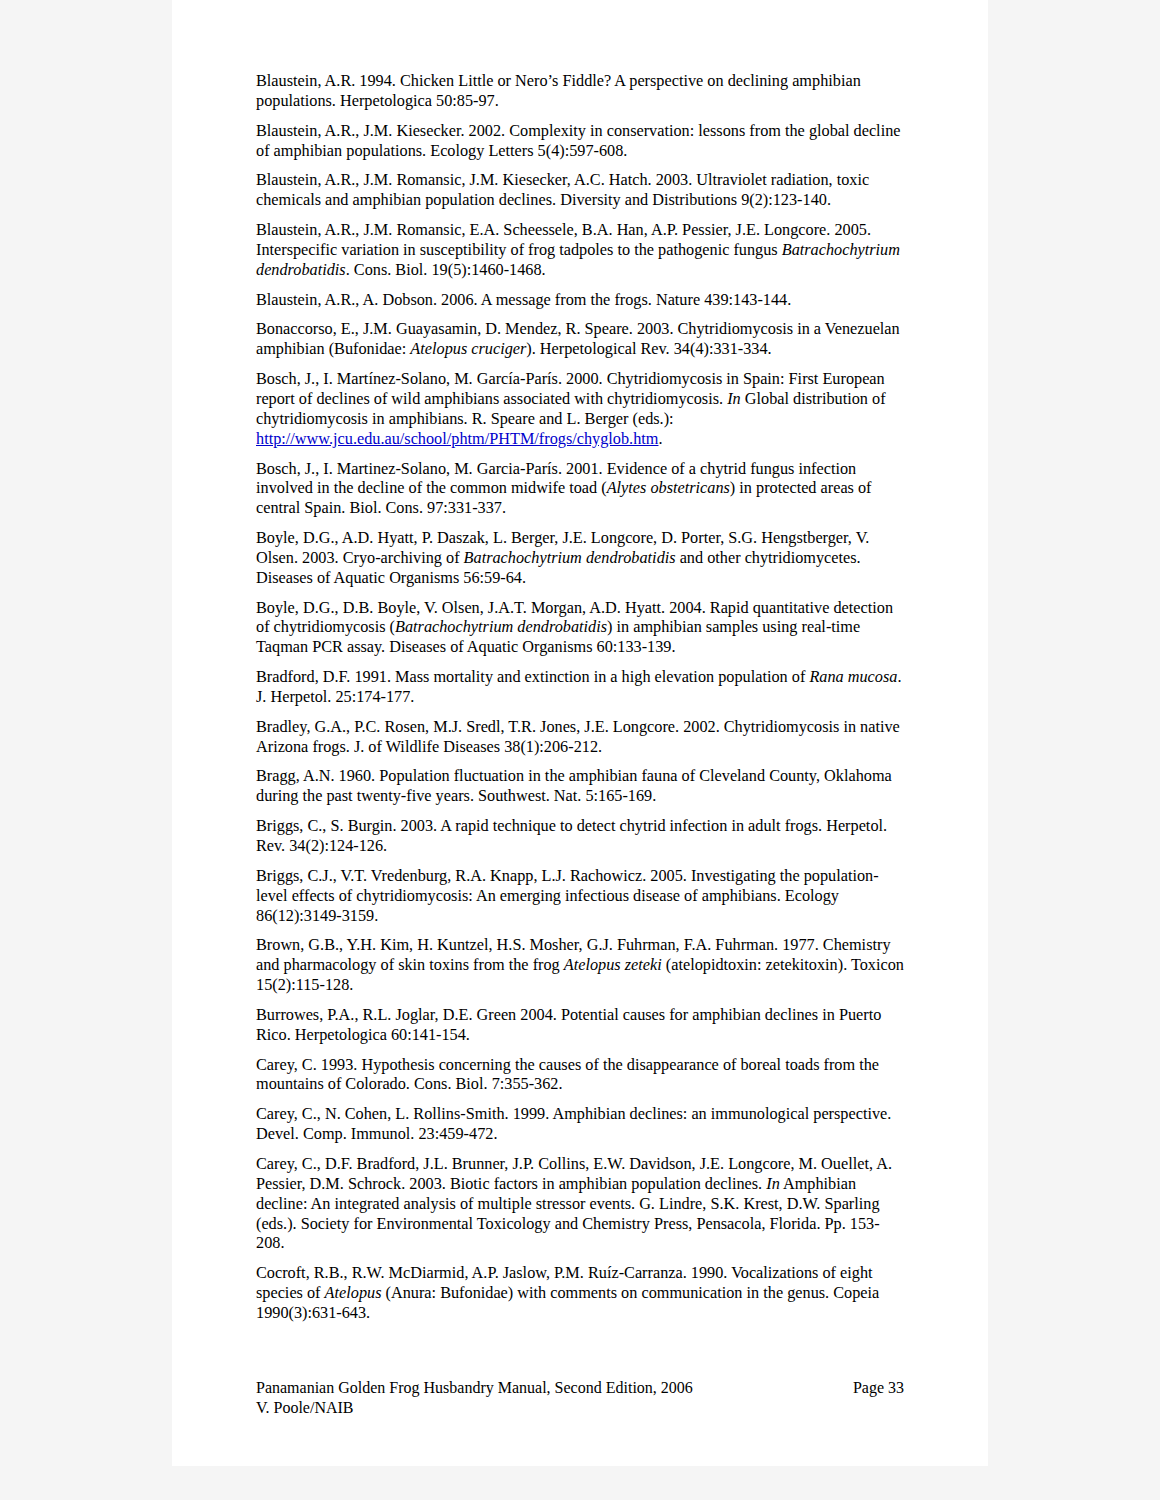Blaustein, A.R. 1994. Chicken Little or Nero’s Fiddle? A perspective on declining amphibian populations. Herpetologica 50:85-97.
Blaustein, A.R., J.M. Kiesecker. 2002. Complexity in conservation: lessons from the global decline of amphibian populations. Ecology Letters 5(4):597-608.
Blaustein, A.R., J.M. Romansic, J.M. Kiesecker, A.C. Hatch. 2003. Ultraviolet radiation, toxic chemicals and amphibian population declines. Diversity and Distributions 9(2):123-140.
Blaustein, A.R., J.M. Romansic, E.A. Scheessele, B.A. Han, A.P. Pessier, J.E. Longcore. 2005. Interspecific variation in susceptibility of frog tadpoles to the pathogenic fungus Batrachochytrium dendrobatidis. Cons. Biol. 19(5):1460-1468.
Blaustein, A.R., A. Dobson. 2006. A message from the frogs. Nature 439:143-144.
Bonaccorso, E., J.M. Guayasamin, D. Mendez, R. Speare. 2003. Chytridiomycosis in a Venezuelan amphibian (Bufonidae: Atelopus cruciger). Herpetological Rev. 34(4):331-334.
Bosch, J., I. Martínez-Solano, M. García-París. 2000. Chytridiomycosis in Spain: First European report of declines of wild amphibians associated with chytridiomycosis. In Global distribution of chytridiomycosis in amphibians. R. Speare and L. Berger (eds.): http://www.jcu.edu.au/school/phtm/PHTM/frogs/chyglob.htm.
Bosch, J., I. Martinez-Solano, M. Garcia-París. 2001. Evidence of a chytrid fungus infection involved in the decline of the common midwife toad (Alytes obstetricans) in protected areas of central Spain. Biol. Cons. 97:331-337.
Boyle, D.G., A.D. Hyatt, P. Daszak, L. Berger, J.E. Longcore, D. Porter, S.G. Hengstberger, V. Olsen. 2003. Cryo-archiving of Batrachochytrium dendrobatidis and other chytridiomycetes. Diseases of Aquatic Organisms 56:59-64.
Boyle, D.G., D.B. Boyle, V. Olsen, J.A.T. Morgan, A.D. Hyatt. 2004. Rapid quantitative detection of chytridiomycosis (Batrachochytrium dendrobatidis) in amphibian samples using real-time Taqman PCR assay. Diseases of Aquatic Organisms 60:133-139.
Bradford, D.F. 1991. Mass mortality and extinction in a high elevation population of Rana mucosa. J. Herpetol. 25:174-177.
Bradley, G.A., P.C. Rosen, M.J. Sredl, T.R. Jones, J.E. Longcore. 2002. Chytridiomycosis in native Arizona frogs. J. of Wildlife Diseases 38(1):206-212.
Bragg, A.N. 1960. Population fluctuation in the amphibian fauna of Cleveland County, Oklahoma during the past twenty-five years. Southwest. Nat. 5:165-169.
Briggs, C., S. Burgin. 2003. A rapid technique to detect chytrid infection in adult frogs. Herpetol. Rev. 34(2):124-126.
Briggs, C.J., V.T. Vredenburg, R.A. Knapp, L.J. Rachowicz. 2005. Investigating the population-level effects of chytridiomycosis: An emerging infectious disease of amphibians. Ecology 86(12):3149-3159.
Brown, G.B., Y.H. Kim, H. Kuntzel, H.S. Mosher, G.J. Fuhrman, F.A. Fuhrman. 1977. Chemistry and pharmacology of skin toxins from the frog Atelopus zeteki (atelopidtoxin: zetekitoxin). Toxicon 15(2):115-128.
Burrowes, P.A., R.L. Joglar, D.E. Green 2004. Potential causes for amphibian declines in Puerto Rico. Herpetologica 60:141-154.
Carey, C. 1993. Hypothesis concerning the causes of the disappearance of boreal toads from the mountains of Colorado. Cons. Biol. 7:355-362.
Carey, C., N. Cohen, L. Rollins-Smith. 1999. Amphibian declines: an immunological perspective. Devel. Comp. Immunol. 23:459-472.
Carey, C., D.F. Bradford, J.L. Brunner, J.P. Collins, E.W. Davidson, J.E. Longcore, M. Ouellet, A. Pessier, D.M. Schrock. 2003. Biotic factors in amphibian population declines. In Amphibian decline: An integrated analysis of multiple stressor events. G. Lindre, S.K. Krest, D.W. Sparling (eds.). Society for Environmental Toxicology and Chemistry Press, Pensacola, Florida. Pp. 153-208.
Cocroft, R.B., R.W. McDiarmid, A.P. Jaslow, P.M. Ruíz-Carranza. 1990. Vocalizations of eight species of Atelopus (Anura: Bufonidae) with comments on communication in the genus. Copeia 1990(3):631-643.
Panamanian Golden Frog Husbandry Manual, Second Edition, 2006
V. Poole/NAIB
Page 33